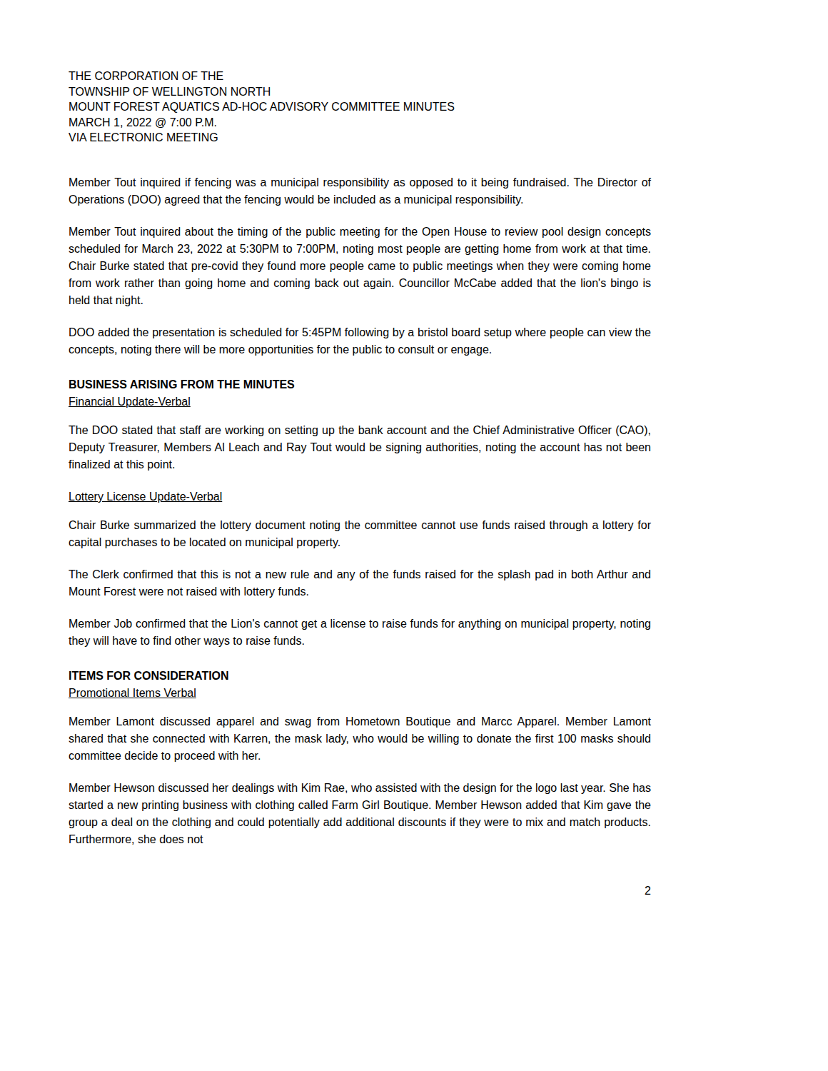THE CORPORATION OF THE
TOWNSHIP OF WELLINGTON NORTH
MOUNT FOREST AQUATICS AD-HOC ADVISORY COMMITTEE MINUTES
MARCH 1, 2022 @ 7:00 P.M.
VIA ELECTRONIC MEETING
Member Tout inquired if fencing was a municipal responsibility as opposed to it being fundraised. The Director of Operations (DOO) agreed that the fencing would be included as a municipal responsibility.
Member Tout inquired about the timing of the public meeting for the Open House to review pool design concepts scheduled for March 23, 2022 at 5:30PM to 7:00PM, noting most people are getting home from work at that time. Chair Burke stated that pre-covid they found more people came to public meetings when they were coming home from work rather than going home and coming back out again. Councillor McCabe added that the lion's bingo is held that night.
DOO added the presentation is scheduled for 5:45PM following by a bristol board setup where people can view the concepts, noting there will be more opportunities for the public to consult or engage.
Business Arising from the Minutes
Financial Update-Verbal
The DOO stated that staff are working on setting up the bank account and the Chief Administrative Officer (CAO), Deputy Treasurer, Members Al Leach and Ray Tout would be signing authorities, noting the account has not been finalized at this point.
Lottery License Update-Verbal
Chair Burke summarized the lottery document noting the committee cannot use funds raised through a lottery for capital purchases to be located on municipal property.
The Clerk confirmed that this is not a new rule and any of the funds raised for the splash pad in both Arthur and Mount Forest were not raised with lottery funds.
Member Job confirmed that the Lion's cannot get a license to raise funds for anything on municipal property, noting they will have to find other ways to raise funds.
Items for Consideration
Promotional Items Verbal
Member Lamont discussed apparel and swag from Hometown Boutique and Marcc Apparel. Member Lamont shared that she connected with Karren, the mask lady, who would be willing to donate the first 100 masks should committee decide to proceed with her.
Member Hewson discussed her dealings with Kim Rae, who assisted with the design for the logo last year. She has started a new printing business with clothing called Farm Girl Boutique. Member Hewson added that Kim gave the group a deal on the clothing and could potentially add additional discounts if they were to mix and match products. Furthermore, she does not
2